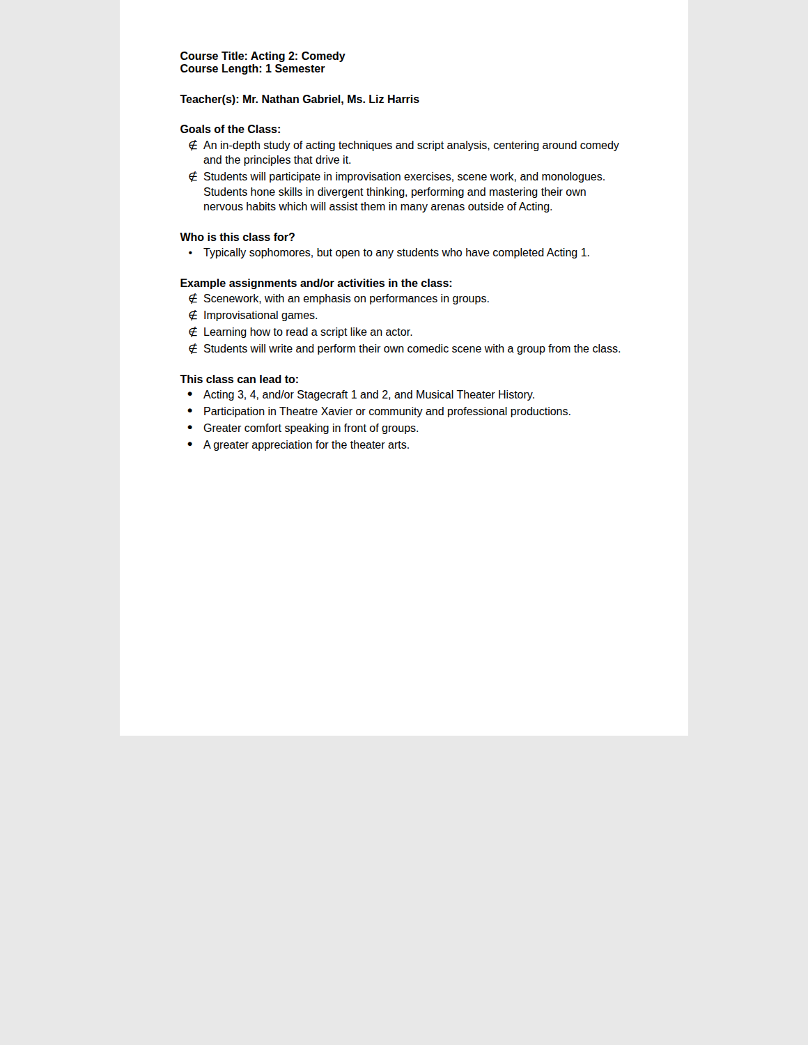Course Title: Acting 2: Comedy
Course Length: 1 Semester
Teacher(s): Mr. Nathan Gabriel, Ms. Liz Harris
Goals of the Class:
An in-depth study of acting techniques and script analysis, centering around comedy and the principles that drive it.
Students will participate in improvisation exercises, scene work, and monologues. Students hone skills in divergent thinking, performing and mastering their own nervous habits which will assist them in many arenas outside of Acting.
Who is this class for?
Typically sophomores, but open to any students who have completed Acting 1.
Example assignments and/or activities in the class:
Scenework, with an emphasis on performances in groups.
Improvisational games.
Learning how to read a script like an actor.
Students will write and perform their own comedic scene with a group from the class.
This class can lead to:
Acting 3, 4, and/or Stagecraft 1 and 2, and Musical Theater History.
Participation in Theatre Xavier or community and professional productions.
Greater comfort speaking in front of groups.
A greater appreciation for the theater arts.